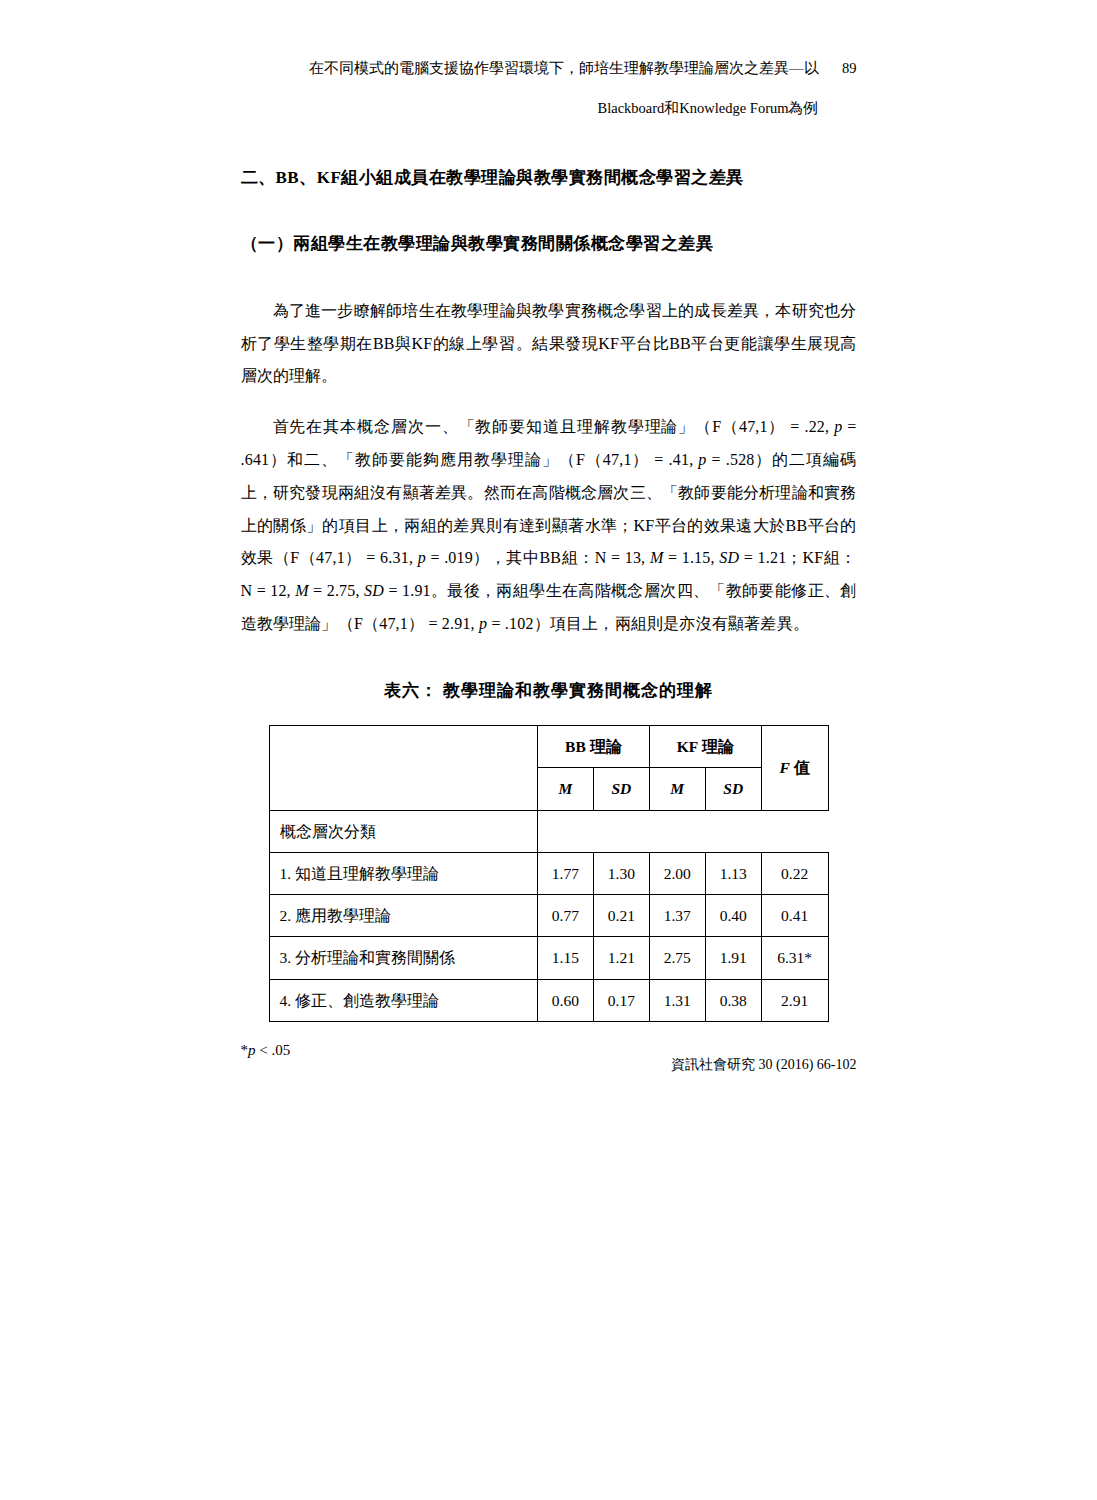在不同模式的電腦支援協作學習環境下，師培生理解教學理論層次之差異—以
89
Blackboard和Knowledge Forum為例
二、BB、KF組小組成員在教學理論與教學實務間概念學習之差異
（一）兩組學生在教學理論與教學實務間關係概念學習之差異
為了進一步瞭解師培生在教學理論與教學實務概念學習上的成長差異，本研究也分析了學生整學期在BB與KF的線上學習。結果發現KF平台比BB平台更能讓學生展現高層次的理解。
首先在其本概念層次一、「教師要知道且理解教學理論」（F（47,1） = .22, p = .641）和二、「教師要能夠應用教學理論」（F（47,1） = .41, p = .528）的二項編碼上，研究發現兩組沒有顯著差異。然而在高階概念層次三、「教師要能分析理論和實務上的關係」的項目上，兩組的差異則有達到顯著水準；KF平台的效果遠大於BB平台的效果（F（47,1） = 6.31, p = .019），其中BB組：N = 13, M = 1.15, SD = 1.21；KF組：N = 12, M = 2.75, SD = 1.91。最後，兩組學生在高階概念層次四、「教師要能修正、創造教學理論」（F（47,1） = 2.91, p = .102）項目上，兩組則是亦沒有顯著差異。
表六： 教學理論和教學實務間概念的理解
| | BB 理論 | KF 理論 | F 值 |
| M | SD | M | SD |
| 概念層次分類 | | | | | |
| 1. 知道且理解教學理論 | 1.77 | 1.30 | 2.00 | 1.13 | 0.22 |
| 2. 應用教學理論 | 0.77 | 0.21 | 1.37 | 0.40 | 0.41 |
| 3. 分析理論和實務間關係 | 1.15 | 1.21 | 2.75 | 1.91 | 6.31* |
| 4. 修正、創造教學理論 | 0.60 | 0.17 | 1.31 | 0.38 | 2.91 |
*p < .05
資訊社會研究 30 (2016) 66-102